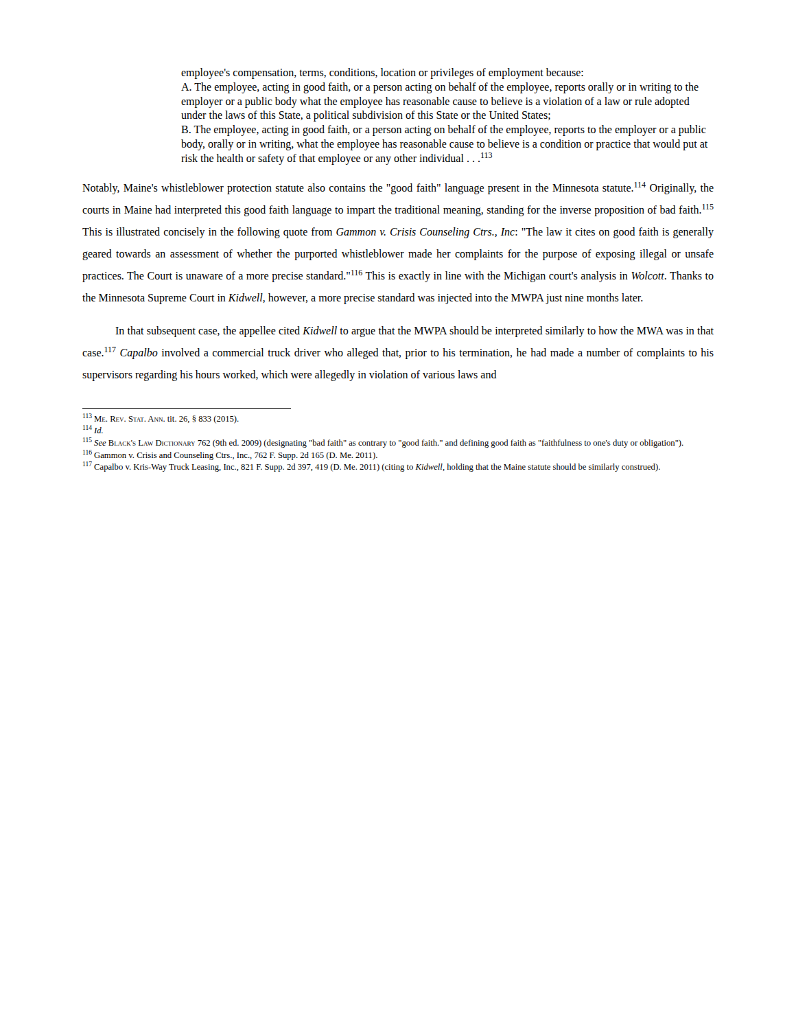employee's compensation, terms, conditions, location or privileges of employment because:
A. The employee, acting in good faith, or a person acting on behalf of the employee, reports orally or in writing to the employer or a public body what the employee has reasonable cause to believe is a violation of a law or rule adopted under the laws of this State, a political subdivision of this State or the United States;
B. The employee, acting in good faith, or a person acting on behalf of the employee, reports to the employer or a public body, orally or in writing, what the employee has reasonable cause to believe is a condition or practice that would put at risk the health or safety of that employee or any other individual . . .113
Notably, Maine's whistleblower protection statute also contains the "good faith" language present in the Minnesota statute.114 Originally, the courts in Maine had interpreted this good faith language to impart the traditional meaning, standing for the inverse proposition of bad faith.115 This is illustrated concisely in the following quote from Gammon v. Crisis Counseling Ctrs., Inc: "The law it cites on good faith is generally geared towards an assessment of whether the purported whistleblower made her complaints for the purpose of exposing illegal or unsafe practices. The Court is unaware of a more precise standard."116 This is exactly in line with the Michigan court's analysis in Wolcott. Thanks to the Minnesota Supreme Court in Kidwell, however, a more precise standard was injected into the MWPA just nine months later.
In that subsequent case, the appellee cited Kidwell to argue that the MWPA should be interpreted similarly to how the MWA was in that case.117 Capalbo involved a commercial truck driver who alleged that, prior to his termination, he had made a number of complaints to his supervisors regarding his hours worked, which were allegedly in violation of various laws and
113 Me. Rev. Stat. Ann. tit. 26, § 833 (2015).
114 Id.
115 See Black's Law Dictionary 762 (9th ed. 2009) (designating "bad faith" as contrary to "good faith." and defining good faith as "faithfulness to one's duty or obligation").
116 Gammon v. Crisis and Counseling Ctrs., Inc., 762 F. Supp. 2d 165 (D. Me. 2011).
117 Capalbo v. Kris-Way Truck Leasing, Inc., 821 F. Supp. 2d 397, 419 (D. Me. 2011) (citing to Kidwell, holding that the Maine statute should be similarly construed).